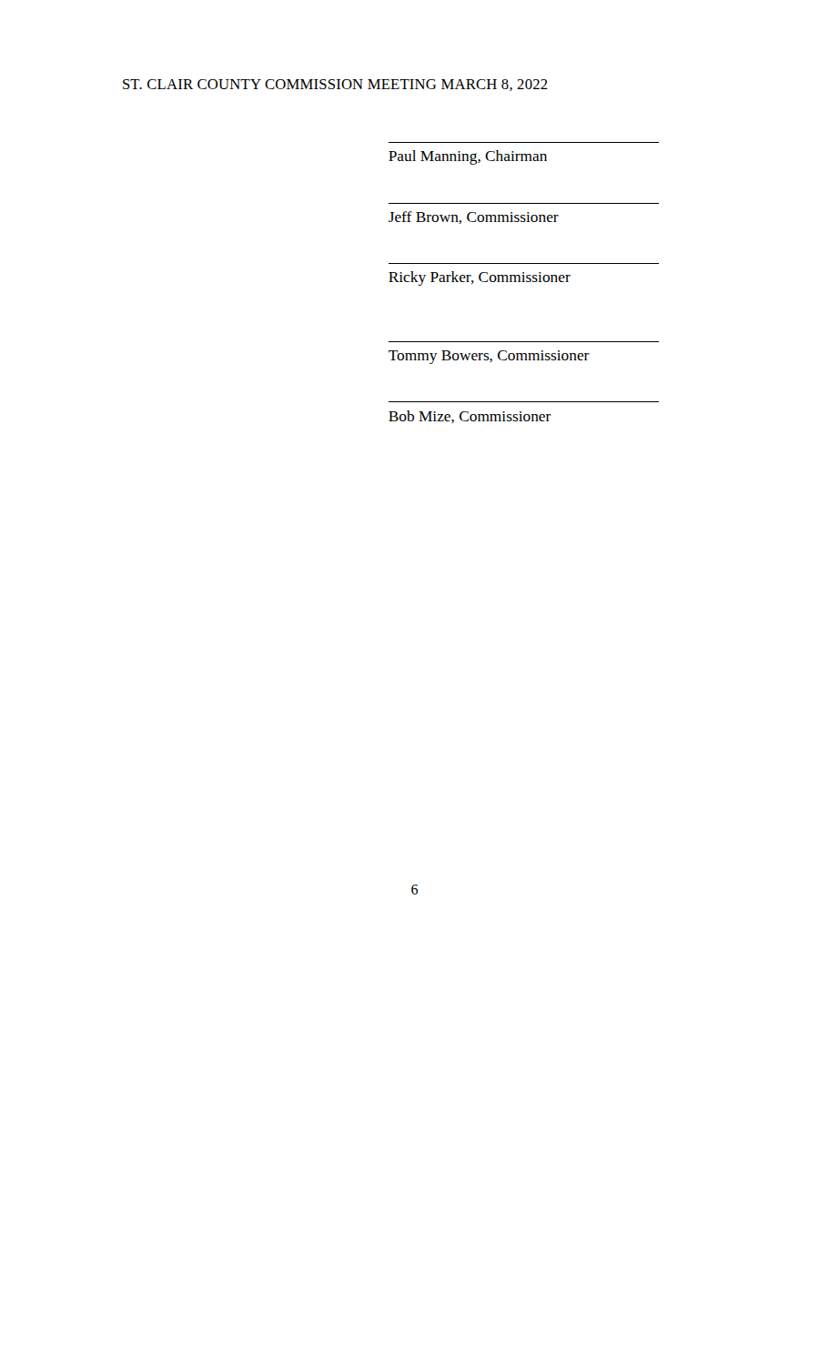ST. CLAIR COUNTY COMMISSION MEETING MARCH 8, 2022
Paul Manning, Chairman
Jeff Brown, Commissioner
Ricky Parker, Commissioner
Tommy Bowers, Commissioner
Bob Mize, Commissioner
6